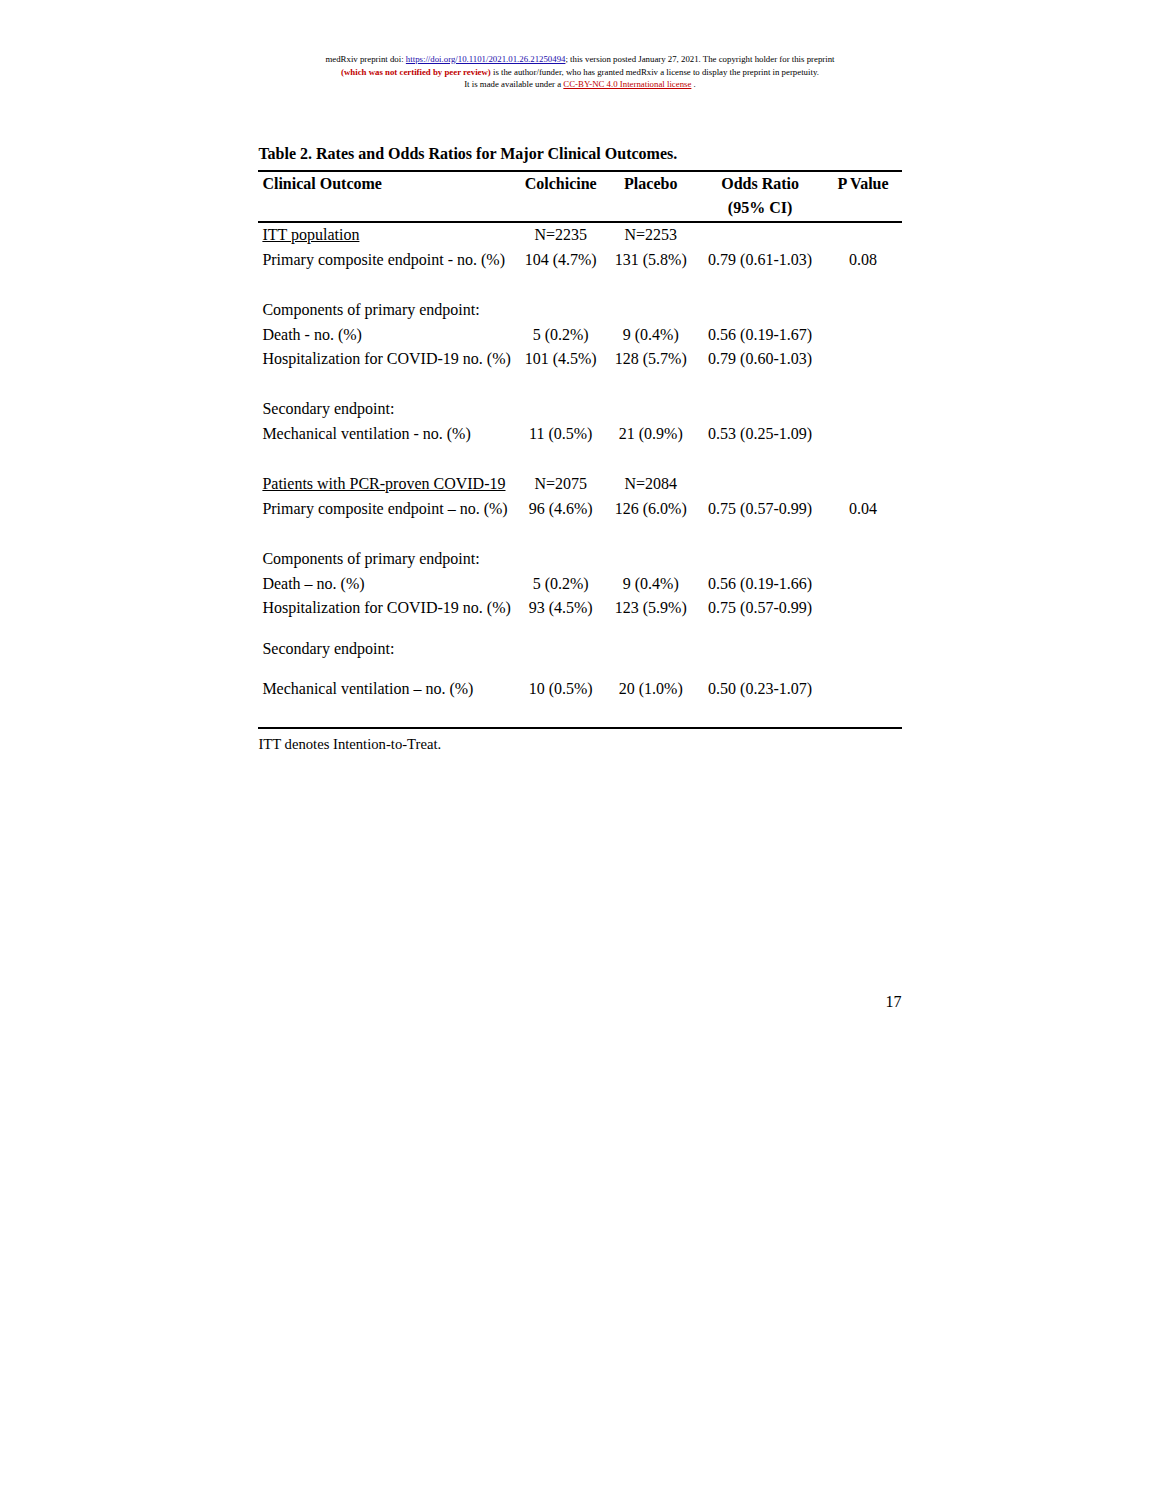medRxiv preprint doi: https://doi.org/10.1101/2021.01.26.21250494; this version posted January 27, 2021. The copyright holder for this preprint
(which was not certified by peer review) is the author/funder, who has granted medRxiv a license to display the preprint in perpetuity.
It is made available under a CC-BY-NC 4.0 International license .
Table 2. Rates and Odds Ratios for Major Clinical Outcomes.
| Clinical Outcome | Colchicine | Placebo | Odds Ratio | P Value |
| --- | --- | --- | --- | --- |
| | | | (95% CI) | |
| ITT population | N=2235 | N=2253 | | |
| Primary composite endpoint - no. (%) | 104 (4.7%) | 131 (5.8%) | 0.79 (0.61-1.03) | 0.08 |
| Components of primary endpoint: | | | | |
| Death - no. (%) | 5 (0.2%) | 9 (0.4%) | 0.56 (0.19-1.67) | |
| Hospitalization for COVID-19 no. (%) | 101 (4.5%) | 128 (5.7%) | 0.79 (0.60-1.03) | |
| Secondary endpoint: | | | | |
| Mechanical ventilation - no. (%) | 11 (0.5%) | 21 (0.9%) | 0.53 (0.25-1.09) | |
| Patients with PCR-proven COVID-19 | N=2075 | N=2084 | | |
| Primary composite endpoint – no. (%) | 96 (4.6%) | 126 (6.0%) | 0.75 (0.57-0.99) | 0.04 |
| Components of primary endpoint: | | | | |
| Death – no. (%) | 5 (0.2%) | 9 (0.4%) | 0.56 (0.19-1.66) | |
| Hospitalization for COVID-19 no. (%) | 93 (4.5%) | 123 (5.9%) | 0.75 (0.57-0.99) | |
| Secondary endpoint: | | | | |
| Mechanical ventilation – no. (%) | 10 (0.5%) | 20 (1.0%) | 0.50 (0.23-1.07) | |
ITT denotes Intention-to-Treat.
17